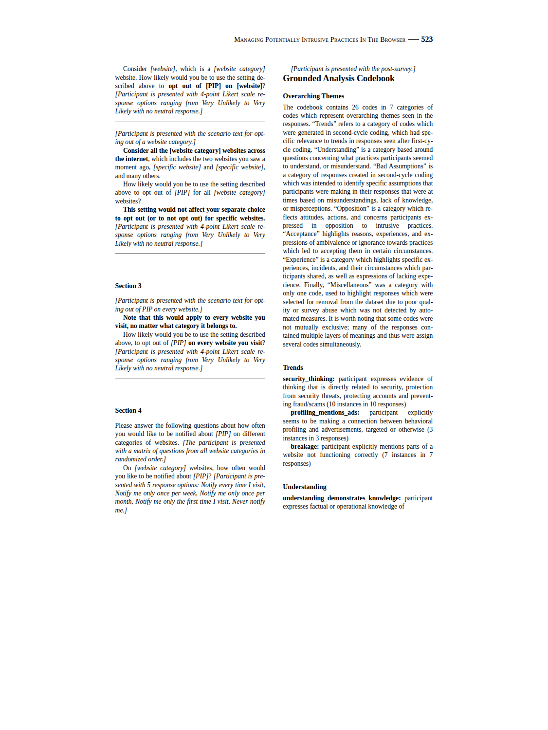Managing Potentially Intrusive Practices In The Browser 523
Consider [website], which is a [website category] website. How likely would you be to use the setting described above to opt out of [PIP] on [website]? [Participant is presented with 4-point Likert scale response options ranging from Very Unlikely to Very Likely with no neutral response.]
[Participant is presented with the scenario text for opting out of a website category.]
Consider all the [website category] websites across the internet, which includes the two websites you saw a moment ago, [specific website] and [specific website], and many others.
How likely would you be to use the setting described above to opt out of [PIP] for all [website category] websites?
This setting would not affect your separate choice to opt out (or to not opt out) for specific websites. [Participant is presented with 4-point Likert scale response options ranging from Very Unlikely to Very Likely with no neutral response.]
Section 3
[Participant is presented with the scenario text for opting out of PIP on every website.]
Note that this would apply to every website you visit, no matter what category it belongs to.
How likely would you be to use the setting described above, to opt out of [PIP] on every website you visit? [Participant is presented with 4-point Likert scale response options ranging from Very Unlikely to Very Likely with no neutral response.]
Section 4
Please answer the following questions about how often you would like to be notified about [PIP] on different categories of websites. [The participant is presented with a matrix of questions from all website categories in randomized order.]
On [website category] websites, how often would you like to be notified about [PIP]? [Participant is presented with 5 response options: Notify every time I visit, Notify me only once per week, Notify me only once per month, Notify me only the first time I visit, Never notify me.]
[Participant is presented with the post-survey.]
Grounded Analysis Codebook
Overarching Themes
The codebook contains 26 codes in 7 categories of codes which represent overarching themes seen in the responses. “Trends” refers to a category of codes which were generated in second-cycle coding, which had specific relevance to trends in responses seen after first-cycle coding. “Understanding” is a category based around questions concerning what practices participants seemed to understand, or misunderstand. “Bad Assumptions” is a category of responses created in second-cycle coding which was intended to identify specific assumptions that participants were making in their responses that were at times based on misunderstandings, lack of knowledge, or misperceptions. “Opposition” is a category which reflects attitudes, actions, and concerns participants expressed in opposition to intrusive practices. “Acceptance” highlights reasons, experiences, and expressions of ambivalence or ignorance towards practices which led to accepting them in certain circumstances. “Experience” is a category which highlights specific experiences, incidents, and their circumstances which participants shared, as well as expressions of lacking experience. Finally, “Miscellaneous” was a category with only one code, used to highlight responses which were selected for removal from the dataset due to poor quality or survey abuse which was not detected by automated measures. It is worth noting that some codes were not mutually exclusive; many of the responses contained multiple layers of meanings and thus were assign several codes simultaneously.
Trends
security_thinking: participant expresses evidence of thinking that is directly related to security, protection from security threats, protecting accounts and preventing fraud/scams (10 instances in 10 responses)
profiling_mentions_ads: participant explicitly seems to be making a connection between behavioral profiling and advertisements, targeted or otherwise (3 instances in 3 responses)
breakage: participant explicitly mentions parts of a website not functioning correctly (7 instances in 7 responses)
Understanding
understanding_demonstrates_knowledge: participant expresses factual or operational knowledge of